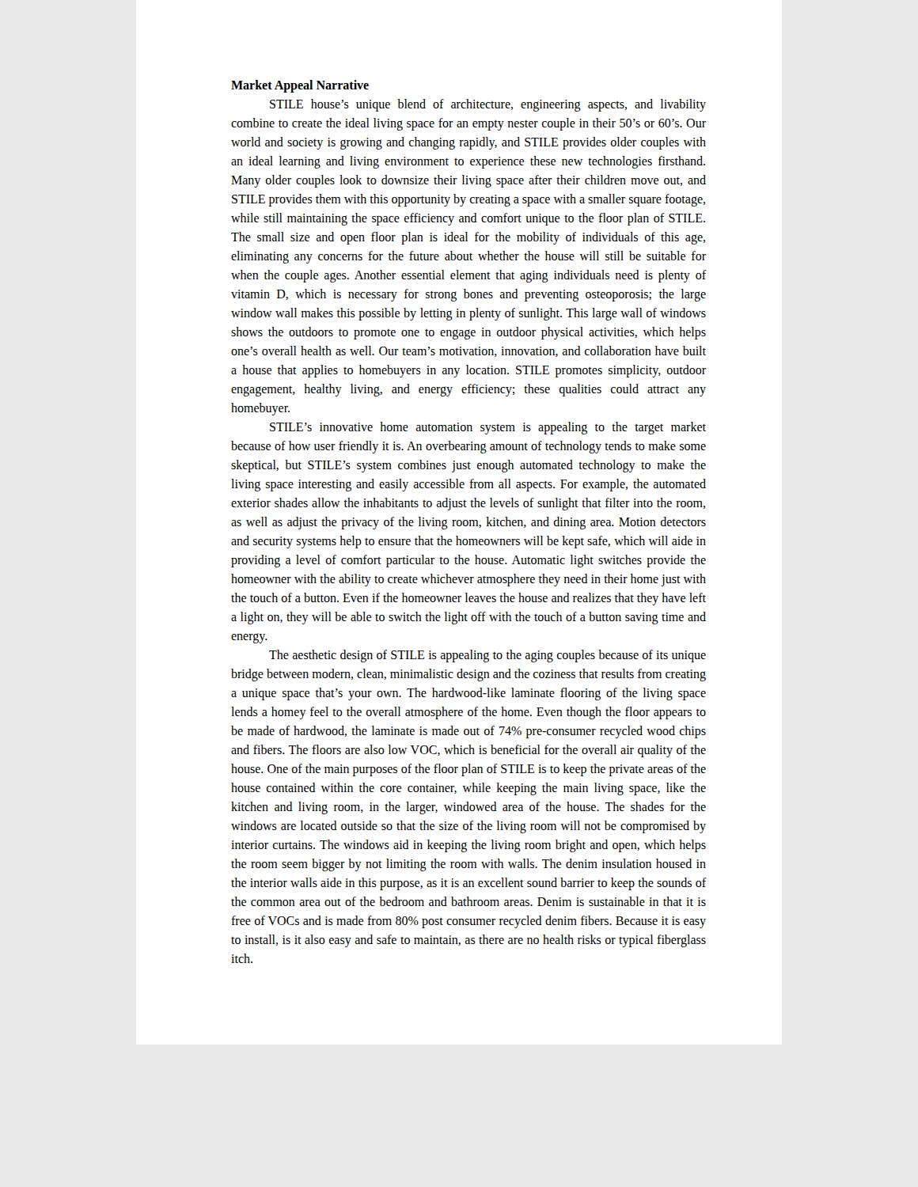Market Appeal Narrative
STILE house’s unique blend of architecture, engineering aspects, and livability combine to create the ideal living space for an empty nester couple in their 50’s or 60’s. Our world and society is growing and changing rapidly, and STILE provides older couples with an ideal learning and living environment to experience these new technologies firsthand. Many older couples look to downsize their living space after their children move out, and STILE provides them with this opportunity by creating a space with a smaller square footage, while still maintaining the space efficiency and comfort unique to the floor plan of STILE. The small size and open floor plan is ideal for the mobility of individuals of this age, eliminating any concerns for the future about whether the house will still be suitable for when the couple ages. Another essential element that aging individuals need is plenty of vitamin D, which is necessary for strong bones and preventing osteoporosis; the large window wall makes this possible by letting in plenty of sunlight. This large wall of windows shows the outdoors to promote one to engage in outdoor physical activities, which helps one’s overall health as well. Our team’s motivation, innovation, and collaboration have built a house that applies to homebuyers in any location. STILE promotes simplicity, outdoor engagement, healthy living, and energy efficiency; these qualities could attract any homebuyer.
STILE’s innovative home automation system is appealing to the target market because of how user friendly it is. An overbearing amount of technology tends to make some skeptical, but STILE’s system combines just enough automated technology to make the living space interesting and easily accessible from all aspects. For example, the automated exterior shades allow the inhabitants to adjust the levels of sunlight that filter into the room, as well as adjust the privacy of the living room, kitchen, and dining area. Motion detectors and security systems help to ensure that the homeowners will be kept safe, which will aide in providing a level of comfort particular to the house. Automatic light switches provide the homeowner with the ability to create whichever atmosphere they need in their home just with the touch of a button. Even if the homeowner leaves the house and realizes that they have left a light on, they will be able to switch the light off with the touch of a button saving time and energy.
The aesthetic design of STILE is appealing to the aging couples because of its unique bridge between modern, clean, minimalistic design and the coziness that results from creating a unique space that’s your own. The hardwood-like laminate flooring of the living space lends a homey feel to the overall atmosphere of the home. Even though the floor appears to be made of hardwood, the laminate is made out of 74% pre-consumer recycled wood chips and fibers. The floors are also low VOC, which is beneficial for the overall air quality of the house. One of the main purposes of the floor plan of STILE is to keep the private areas of the house contained within the core container, while keeping the main living space, like the kitchen and living room, in the larger, windowed area of the house. The shades for the windows are located outside so that the size of the living room will not be compromised by interior curtains. The windows aid in keeping the living room bright and open, which helps the room seem bigger by not limiting the room with walls. The denim insulation housed in the interior walls aide in this purpose, as it is an excellent sound barrier to keep the sounds of the common area out of the bedroom and bathroom areas. Denim is sustainable in that it is free of VOCs and is made from 80% post consumer recycled denim fibers. Because it is easy to install, is it also easy and safe to maintain, as there are no health risks or typical fiberglass itch.